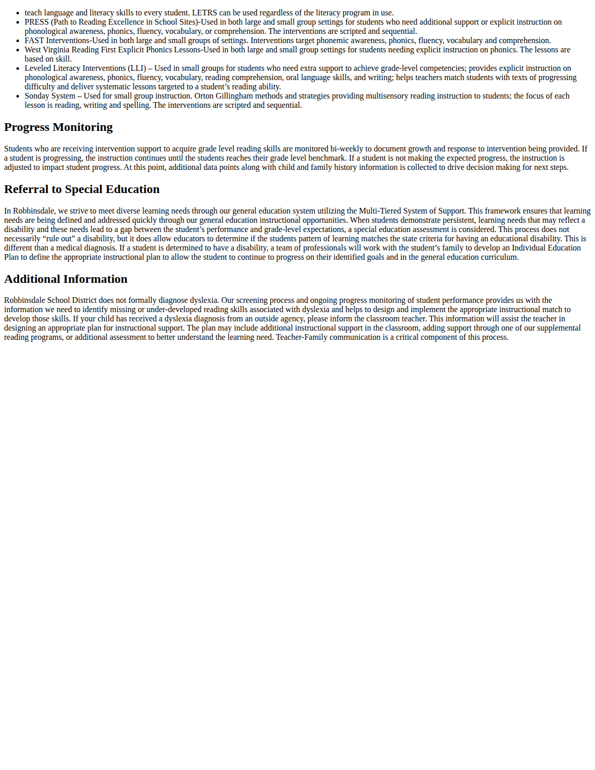teach language and literacy skills to every student. LETRS can be used regardless of the literacy program in use.
PRESS (Path to Reading Excellence in School Sites)-Used in both large and small group settings for students who need additional support or explicit instruction on phonological awareness, phonics, fluency, vocabulary, or comprehension. The interventions are scripted and sequential.
FAST Interventions-Used in both large and small groups of settings. Interventions target phonemic awareness, phonics, fluency, vocabulary and comprehension.
West Virginia Reading First Explicit Phonics Lessons-Used in both large and small group settings for students needing explicit instruction on phonics. The lessons are based on skill.
Leveled Literacy Interventions (LLI) – Used in small groups for students who need extra support to achieve grade-level competencies; provides explicit instruction on phonological awareness, phonics, fluency, vocabulary, reading comprehension, oral language skills, and writing; helps teachers match students with texts of progressing difficulty and deliver systematic lessons targeted to a student’s reading ability.
Sonday System – Used for small group instruction. Orton Gillingham methods and strategies providing multisensory reading instruction to students; the focus of each lesson is reading, writing and spelling. The interventions are scripted and sequential.
Progress Monitoring
Students who are receiving intervention support to acquire grade level reading skills are monitored bi-weekly to document growth and response to intervention being provided. If a student is progressing, the instruction continues until the students reaches their grade level benchmark. If a student is not making the expected progress, the instruction is adjusted to impact student progress. At this point, additional data points along with child and family history information is collected to drive decision making for next steps.
Referral to Special Education
In Robbinsdale, we strive to meet diverse learning needs through our general education system utilizing the Multi-Tiered System of Support. This framework ensures that learning needs are being defined and addressed quickly through our general education instructional opportunities. When students demonstrate persistent, learning needs that may reflect a disability and these needs lead to a gap between the student’s performance and grade-level expectations, a special education assessment is considered. This process does not necessarily “rule out” a disability, but it does allow educators to determine if the students pattern of learning matches the state criteria for having an educational disability. This is different than a medical diagnosis. If a student is determined to have a disability, a team of professionals will work with the student’s family to develop an Individual Education Plan to define the appropriate instructional plan to allow the student to continue to progress on their identified goals and in the general education curriculum.
Additional Information
Robbinsdale School District does not formally diagnose dyslexia. Our screening process and ongoing progress monitoring of student performance provides us with the information we need to identify missing or under-developed reading skills associated with dyslexia and helps to design and implement the appropriate instructional match to develop those skills. If your child has received a dyslexia diagnosis from an outside agency, please inform the classroom teacher. This information will assist the teacher in designing an appropriate plan for instructional support. The plan may include additional instructional support in the classroom, adding support through one of our supplemental reading programs, or additional assessment to better understand the learning need. Teacher-Family communication is a critical component of this process.